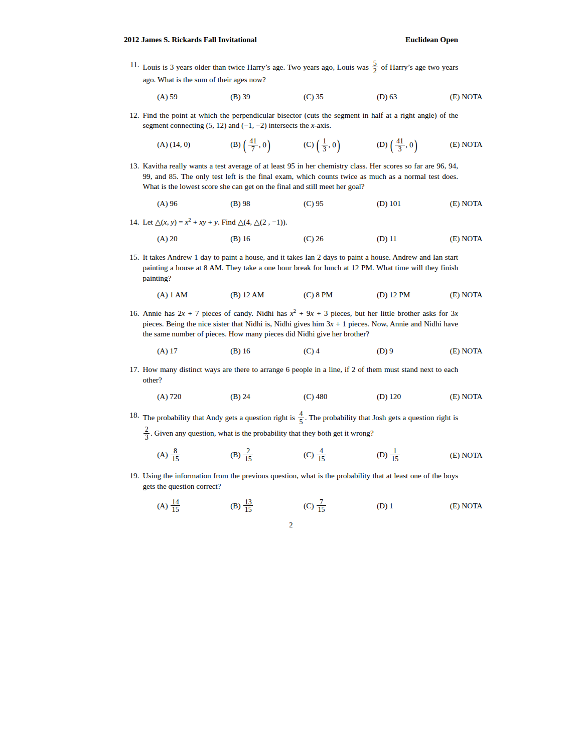2012 James S. Rickards Fall Invitational Euclidean Open
11.
Louis is 3 years older than twice Harry’s age. Two years ago, Louis was 52 of Harry’s age two years ago. What is the sum of their ages now?
(A) 59 (B) 39 (C) 35 (D) 63 (E) NOTA
12.
Find the point at which the perpendicular bisector (cuts the segment in half at a right angle) of the segment connecting (5, 12) and (−1, −2) intersects the x-axis.
(A) (14, 0) (B) (417, 0) (C) (13, 0) (D) (413, 0) (E) NOTA
13.
Kavitha really wants a test average of at least 95 in her chemistry class. Her scores so far are 96, 94, 99, and 85. The only test left is the final exam, which counts twice as much as a normal test does. What is the lowest score she can get on the final and still meet her goal?
(A) 96 (B) 98 (C) 95 (D) 101 (E) NOTA
14.
Let △(x, y) = x2 + xy + y. Find △(4, △(2 , −1)).
(A) 20 (B) 16 (C) 26 (D) 11 (E) NOTA
15.
It takes Andrew 1 day to paint a house, and it takes Ian 2 days to paint a house. Andrew and Ian start painting a house at 8 AM. They take a one hour break for lunch at 12 PM. What time will they finish painting?
(A) 1 AM (B) 12 AM (C) 8 PM (D) 12 PM (E) NOTA
16.
Annie has 2x + 7 pieces of candy. Nidhi has x2 + 9x + 3 pieces, but her little brother asks for 3x pieces. Being the nice sister that Nidhi is, Nidhi gives him 3x + 1 pieces. Now, Annie and Nidhi have the same number of pieces. How many pieces did Nidhi give her brother?
(A) 17 (B) 16 (C) 4 (D) 9 (E) NOTA
17.
How many distinct ways are there to arrange 6 people in a line, if 2 of them must stand next to each other?
(A) 720 (B) 24 (C) 480 (D) 120 (E) NOTA
18.
The probability that Andy gets a question right is 45. The probability that Josh gets a question right is 23. Given any question, what is the probability that they both get it wrong?
(A) 815 (B) 215 (C) 415 (D) 115 (E) NOTA
19.
Using the information from the previous question, what is the probability that at least one of the boys gets the question correct?
(A) 1415 (B) 1315 (C) 715 (D) 1 (E) NOTA
2